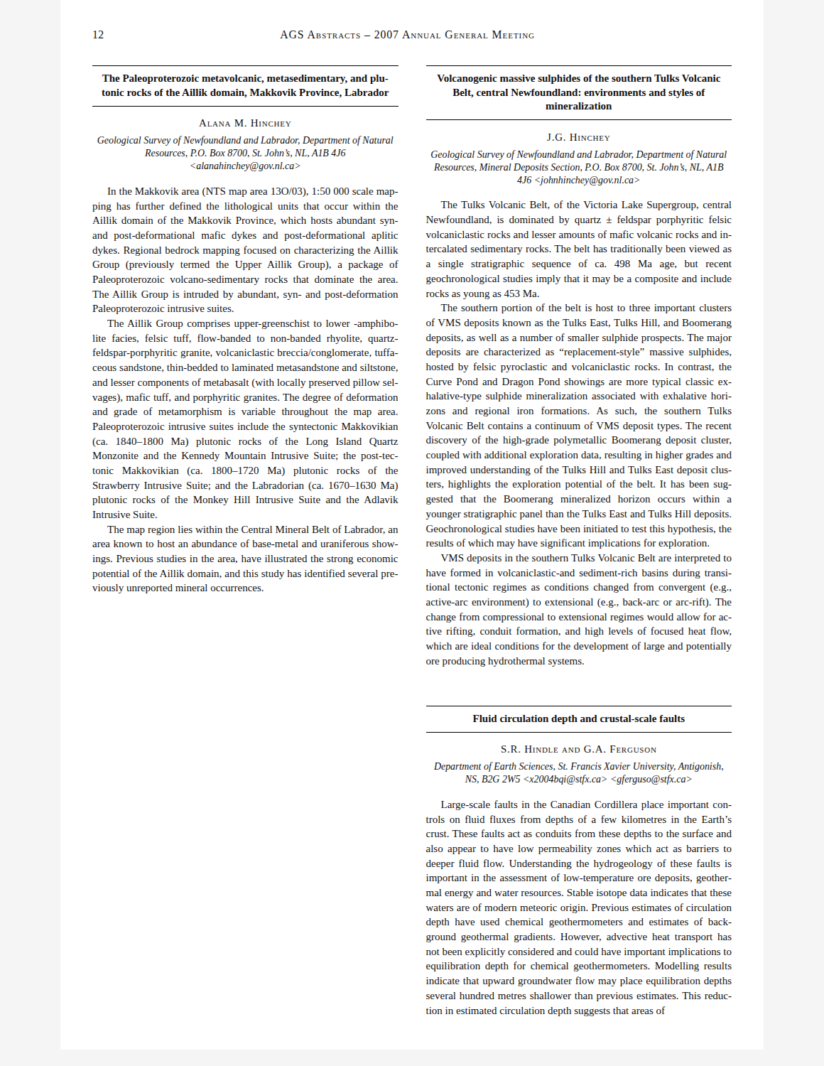12
AGS Abstracts – 2007 Annual General Meeting
The Paleoproterozoic metavolcanic, metasedimentary, and plutonic rocks of the Aillik domain, Makkovik Province, Labrador
Alana M. Hinchey
Geological Survey of Newfoundland and Labrador, Department of Natural Resources, P.O. Box 8700, St. John’s, NL, A1B 4J6 <alanahinchey@gov.nl.ca>
In the Makkovik area (NTS map area 13O/03), 1:50 000 scale mapping has further defined the lithological units that occur within the Aillik domain of the Makkovik Province, which hosts abundant syn- and post-deformational mafic dykes and post-deformational aplitic dykes. Regional bedrock mapping focused on characterizing the Aillik Group (previously termed the Upper Aillik Group), a package of Paleoproterozoic volcano-sedimentary rocks that dominate the area. The Aillik Group is intruded by abundant, syn- and post-deformation Paleoproterozoic intrusive suites.
The Aillik Group comprises upper-greenschist to lower -amphibolite facies, felsic tuff, flow-banded to non-banded rhyolite, quartz-feldspar-porphyritic granite, volcaniclastic breccia/conglomerate, tuffaceous sandstone, thin-bedded to laminated metasandstone and siltstone, and lesser components of metabasalt (with locally preserved pillow selvages), mafic tuff, and porphyritic granites. The degree of deformation and grade of metamorphism is variable throughout the map area. Paleoproterozoic intrusive suites include the syntectonic Makkovikian (ca. 1840–1800 Ma) plutonic rocks of the Long Island Quartz Monzonite and the Kennedy Mountain Intrusive Suite; the post-tectonic Makkovikian (ca. 1800–1720 Ma) plutonic rocks of the Strawberry Intrusive Suite; and the Labradorian (ca. 1670–1630 Ma) plutonic rocks of the Monkey Hill Intrusive Suite and the Adlavik Intrusive Suite.
The map region lies within the Central Mineral Belt of Labrador, an area known to host an abundance of base-metal and uraniferous showings. Previous studies in the area, have illustrated the strong economic potential of the Aillik domain, and this study has identified several previously unreported mineral occurrences.
Volcanogenic massive sulphides of the southern Tulks Volcanic Belt, central Newfoundland: environments and styles of mineralization
J.G. Hinchey
Geological Survey of Newfoundland and Labrador, Department of Natural Resources, Mineral Deposits Section, P.O. Box 8700, St. John’s, NL, A1B 4J6 <johnhinchey@gov.nl.ca>
The Tulks Volcanic Belt, of the Victoria Lake Supergroup, central Newfoundland, is dominated by quartz ± feldspar porphyritic felsic volcaniclastic rocks and lesser amounts of mafic volcanic rocks and intercalated sedimentary rocks. The belt has traditionally been viewed as a single stratigraphic sequence of ca. 498 Ma age, but recent geochronological studies imply that it may be a composite and include rocks as young as 453 Ma.
The southern portion of the belt is host to three important clusters of VMS deposits known as the Tulks East, Tulks Hill, and Boomerang deposits, as well as a number of smaller sulphide prospects. The major deposits are characterized as “replacement-style” massive sulphides, hosted by felsic pyroclastic and volcaniclastic rocks. In contrast, the Curve Pond and Dragon Pond showings are more typical classic exhalative-type sulphide mineralization associated with exhalative horizons and regional iron formations. As such, the southern Tulks Volcanic Belt contains a continuum of VMS deposit types. The recent discovery of the high-grade polymetallic Boomerang deposit cluster, coupled with additional exploration data, resulting in higher grades and improved understanding of the Tulks Hill and Tulks East deposit clusters, highlights the exploration potential of the belt. It has been suggested that the Boomerang mineralized horizon occurs within a younger stratigraphic panel than the Tulks East and Tulks Hill deposits. Geochronological studies have been initiated to test this hypothesis, the results of which may have significant implications for exploration.
VMS deposits in the southern Tulks Volcanic Belt are interpreted to have formed in volcaniclastic-and sediment-rich basins during transitional tectonic regimes as conditions changed from convergent (e.g., active-arc environment) to extensional (e.g., back-arc or arc-rift). The change from compressional to extensional regimes would allow for active rifting, conduit formation, and high levels of focused heat flow, which are ideal conditions for the development of large and potentially ore producing hydrothermal systems.
Fluid circulation depth and crustal-scale faults
S.R. Hindle and G.A. Ferguson
Department of Earth Sciences, St. Francis Xavier University, Antigonish, NS, B2G 2W5 <x2004bqi@stfx.ca> <gferguso@stfx.ca>
Large-scale faults in the Canadian Cordillera place important controls on fluid fluxes from depths of a few kilometres in the Earth’s crust. These faults act as conduits from these depths to the surface and also appear to have low permeability zones which act as barriers to deeper fluid flow. Understanding the hydrogeology of these faults is important in the assessment of low-temperature ore deposits, geothermal energy and water resources. Stable isotope data indicates that these waters are of modern meteoric origin. Previous estimates of circulation depth have used chemical geothermometers and estimates of background geothermal gradients. However, advective heat transport has not been explicitly considered and could have important implications to equilibration depth for chemical geothermometers. Modelling results indicate that upward groundwater flow may place equilibration depths several hundred metres shallower than previous estimates. This reduction in estimated circulation depth suggests that areas of